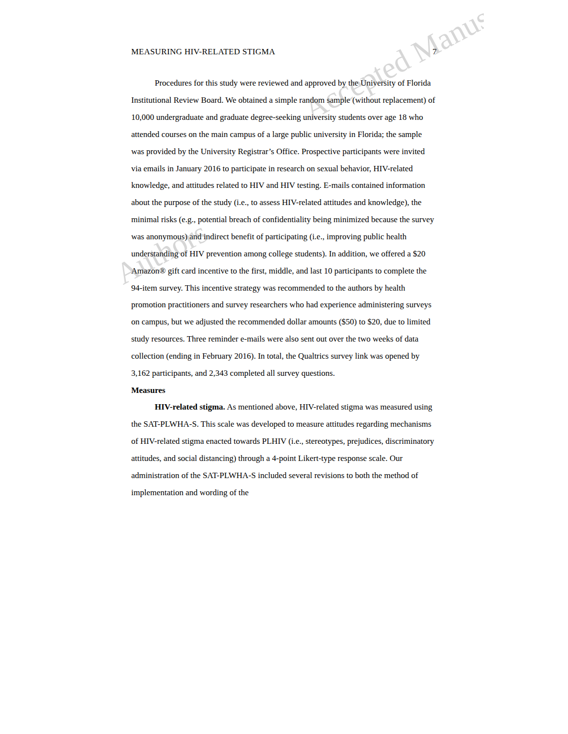Measuring HIV-Related Stigma 7
Procedures for this study were reviewed and approved by the University of Florida Institutional Review Board. We obtained a simple random sample (without replacement) of 10,000 undergraduate and graduate degree-seeking university students over age 18 who attended courses on the main campus of a large public university in Florida; the sample was provided by the University Registrar’s Office. Prospective participants were invited via emails in January 2016 to participate in research on sexual behavior, HIV-related knowledge, and attitudes related to HIV and HIV testing. E-mails contained information about the purpose of the study (i.e., to assess HIV-related attitudes and knowledge), the minimal risks (e.g., potential breach of confidentiality being minimized because the survey was anonymous) and indirect benefit of participating (i.e., improving public health understanding of HIV prevention among college students). In addition, we offered a $20 Amazon® gift card incentive to the first, middle, and last 10 participants to complete the 94-item survey. This incentive strategy was recommended to the authors by health promotion practitioners and survey researchers who had experience administering surveys on campus, but we adjusted the recommended dollar amounts ($50) to $20, due to limited study resources. Three reminder e-mails were also sent out over the two weeks of data collection (ending in February 2016). In total, the Qualtrics survey link was opened by 3,162 participants, and 2,343 completed all survey questions.
Measures
HIV-related stigma. As mentioned above, HIV-related stigma was measured using the SAT-PLWHA-S. This scale was developed to measure attitudes regarding mechanisms of HIV-related stigma enacted towards PLHIV (i.e., stereotypes, prejudices, discriminatory attitudes, and social distancing) through a 4-point Likert-type response scale. Our administration of the SAT-PLWHA-S included several revisions to both the method of implementation and wording of the
Accepted Manuscript Authors